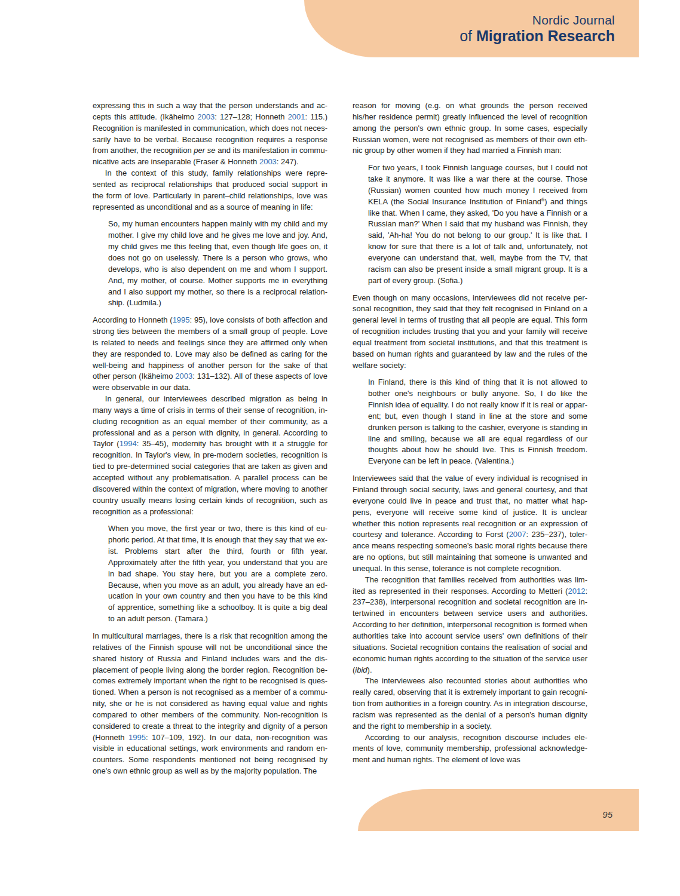Nordic Journal
of Migration Research
expressing this in such a way that the person understands and accepts this attitude. (Ikäheimo 2003: 127–128; Honneth 2001: 115.) Recognition is manifested in communication, which does not necessarily have to be verbal. Because recognition requires a response from another, the recognition per se and its manifestation in communicative acts are inseparable (Fraser & Honneth 2003: 247).
In the context of this study, family relationships were represented as reciprocal relationships that produced social support in the form of love. Particularly in parent–child relationships, love was represented as unconditional and as a source of meaning in life:
So, my human encounters happen mainly with my child and my mother. I give my child love and he gives me love and joy. And, my child gives me this feeling that, even though life goes on, it does not go on uselessly. There is a person who grows, who develops, who is also dependent on me and whom I support. And, my mother, of course. Mother supports me in everything and I also support my mother, so there is a reciprocal relationship. (Ludmila.)
According to Honneth (1995: 95), love consists of both affection and strong ties between the members of a small group of people. Love is related to needs and feelings since they are affirmed only when they are responded to. Love may also be defined as caring for the well-being and happiness of another person for the sake of that other person (Ikäheimo 2003: 131–132). All of these aspects of love were observable in our data.
In general, our interviewees described migration as being in many ways a time of crisis in terms of their sense of recognition, including recognition as an equal member of their community, as a professional and as a person with dignity, in general. According to Taylor (1994: 35–45), modernity has brought with it a struggle for recognition. In Taylor's view, in pre-modern societies, recognition is tied to pre-determined social categories that are taken as given and accepted without any problematisation. A parallel process can be discovered within the context of migration, where moving to another country usually means losing certain kinds of recognition, such as recognition as a professional:
When you move, the first year or two, there is this kind of euphoric period. At that time, it is enough that they say that we exist. Problems start after the third, fourth or fifth year. Approximately after the fifth year, you understand that you are in bad shape. You stay here, but you are a complete zero. Because, when you move as an adult, you already have an education in your own country and then you have to be this kind of apprentice, something like a schoolboy. It is quite a big deal to an adult person. (Tamara.)
In multicultural marriages, there is a risk that recognition among the relatives of the Finnish spouse will not be unconditional since the shared history of Russia and Finland includes wars and the displacement of people living along the border region. Recognition becomes extremely important when the right to be recognised is questioned. When a person is not recognised as a member of a community, she or he is not considered as having equal value and rights compared to other members of the community. Non-recognition is considered to create a threat to the integrity and dignity of a person (Honneth 1995: 107–109, 192). In our data, non-recognition was visible in educational settings, work environments and random encounters. Some respondents mentioned not being recognised by one's own ethnic group as well as by the majority population. The
reason for moving (e.g. on what grounds the person received his/her residence permit) greatly influenced the level of recognition among the person's own ethnic group. In some cases, especially Russian women, were not recognised as members of their own ethnic group by other women if they had married a Finnish man:
For two years, I took Finnish language courses, but I could not take it anymore. It was like a war there at the course. Those (Russian) women counted how much money I received from KELA (the Social Insurance Institution of Finland6) and things like that. When I came, they asked, 'Do you have a Finnish or a Russian man?' When I said that my husband was Finnish, they said, 'Ah-ha! You do not belong to our group.' It is like that. I know for sure that there is a lot of talk and, unfortunately, not everyone can understand that, well, maybe from the TV, that racism can also be present inside a small migrant group. It is a part of every group. (Sofia.)
Even though on many occasions, interviewees did not receive personal recognition, they said that they felt recognised in Finland on a general level in terms of trusting that all people are equal. This form of recognition includes trusting that you and your family will receive equal treatment from societal institutions, and that this treatment is based on human rights and guaranteed by law and the rules of the welfare society:
In Finland, there is this kind of thing that it is not allowed to bother one's neighbours or bully anyone. So, I do like the Finnish idea of equality. I do not really know if it is real or apparent; but, even though I stand in line at the store and some drunken person is talking to the cashier, everyone is standing in line and smiling, because we all are equal regardless of our thoughts about how he should live. This is Finnish freedom. Everyone can be left in peace. (Valentina.)
Interviewees said that the value of every individual is recognised in Finland through social security, laws and general courtesy, and that everyone could live in peace and trust that, no matter what happens, everyone will receive some kind of justice. It is unclear whether this notion represents real recognition or an expression of courtesy and tolerance. According to Forst (2007: 235–237), tolerance means respecting someone's basic moral rights because there are no options, but still maintaining that someone is unwanted and unequal. In this sense, tolerance is not complete recognition.
The recognition that families received from authorities was limited as represented in their responses. According to Metteri (2012: 237–238), interpersonal recognition and societal recognition are intertwined in encounters between service users and authorities. According to her definition, interpersonal recognition is formed when authorities take into account service users' own definitions of their situations. Societal recognition contains the realisation of social and economic human rights according to the situation of the service user (ibid).
The interviewees also recounted stories about authorities who really cared, observing that it is extremely important to gain recognition from authorities in a foreign country. As in integration discourse, racism was represented as the denial of a person's human dignity and the right to membership in a society.
According to our analysis, recognition discourse includes elements of love, community membership, professional acknowledgement and human rights. The element of love was
95